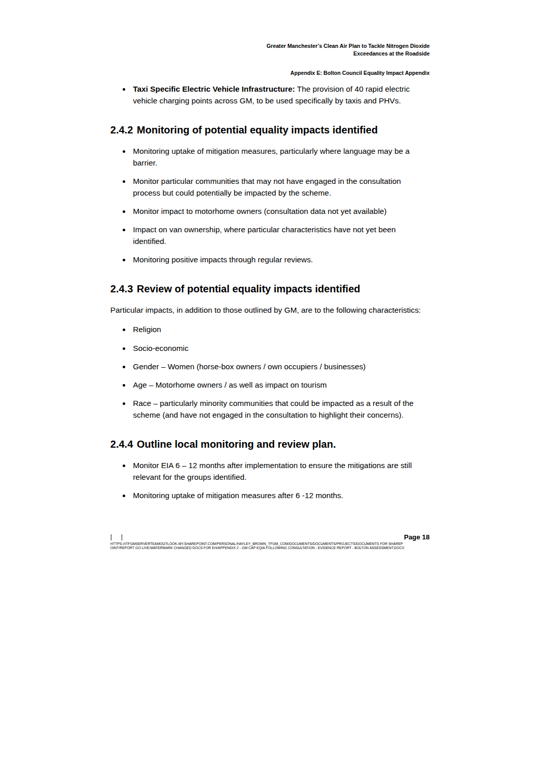Greater Manchester’s Clean Air Plan to Tackle Nitrogen Dioxide Exceedances at the Roadside
Appendix E: Bolton Council Equality Impact Appendix
Taxi Specific Electric Vehicle Infrastructure: The provision of 40 rapid electric vehicle charging points across GM, to be used specifically by taxis and PHVs.
2.4.2 Monitoring of potential equality impacts identified
Monitoring uptake of mitigation measures, particularly where language may be a barrier.
Monitor particular communities that may not have engaged in the consultation process but could potentially be impacted by the scheme.
Monitor impact to motorhome owners (consultation data not yet available)
Impact on van ownership, where particular characteristics have not yet been identified.
Monitoring positive impacts through regular reviews.
2.4.3 Review of potential equality impacts identified
Particular impacts, in addition to those outlined by GM, are to the following characteristics:
Religion
Socio-economic
Gender – Women (horse-box owners / own occupiers / businesses)
Age – Motorhome owners / as well as impact on tourism
Race – particularly minority communities that could be impacted as a result of the scheme (and have not engaged in the consultation to highlight their concerns).
2.4.4 Outline local monitoring and review plan.
Monitor EIA 6 – 12 months after implementation to ensure the mitigations are still relevant for the groups identified.
Monitoring uptake of mitigation measures after 6 -12 months.
| | Page 18 HTTPS://ITFGMSERVERTEAMOUTLOOK-MY.SHAREPOINT.COM/PERSONAL/HAYLEY_BROWN_TFGM_COM/DOCUMENTS/DOCUMENTS/PROJECTS/DOCUMENTS FOR SHAREPOINT/REPORT GO LIVE/WATERMARK CHANGED DOCS FOR EH/APPENDIX 2 - GM CAP EQIA FOLLOWING CONSULTATION - EVIDENCE REPORT - BOLTON ASSESSMENT.DOCX